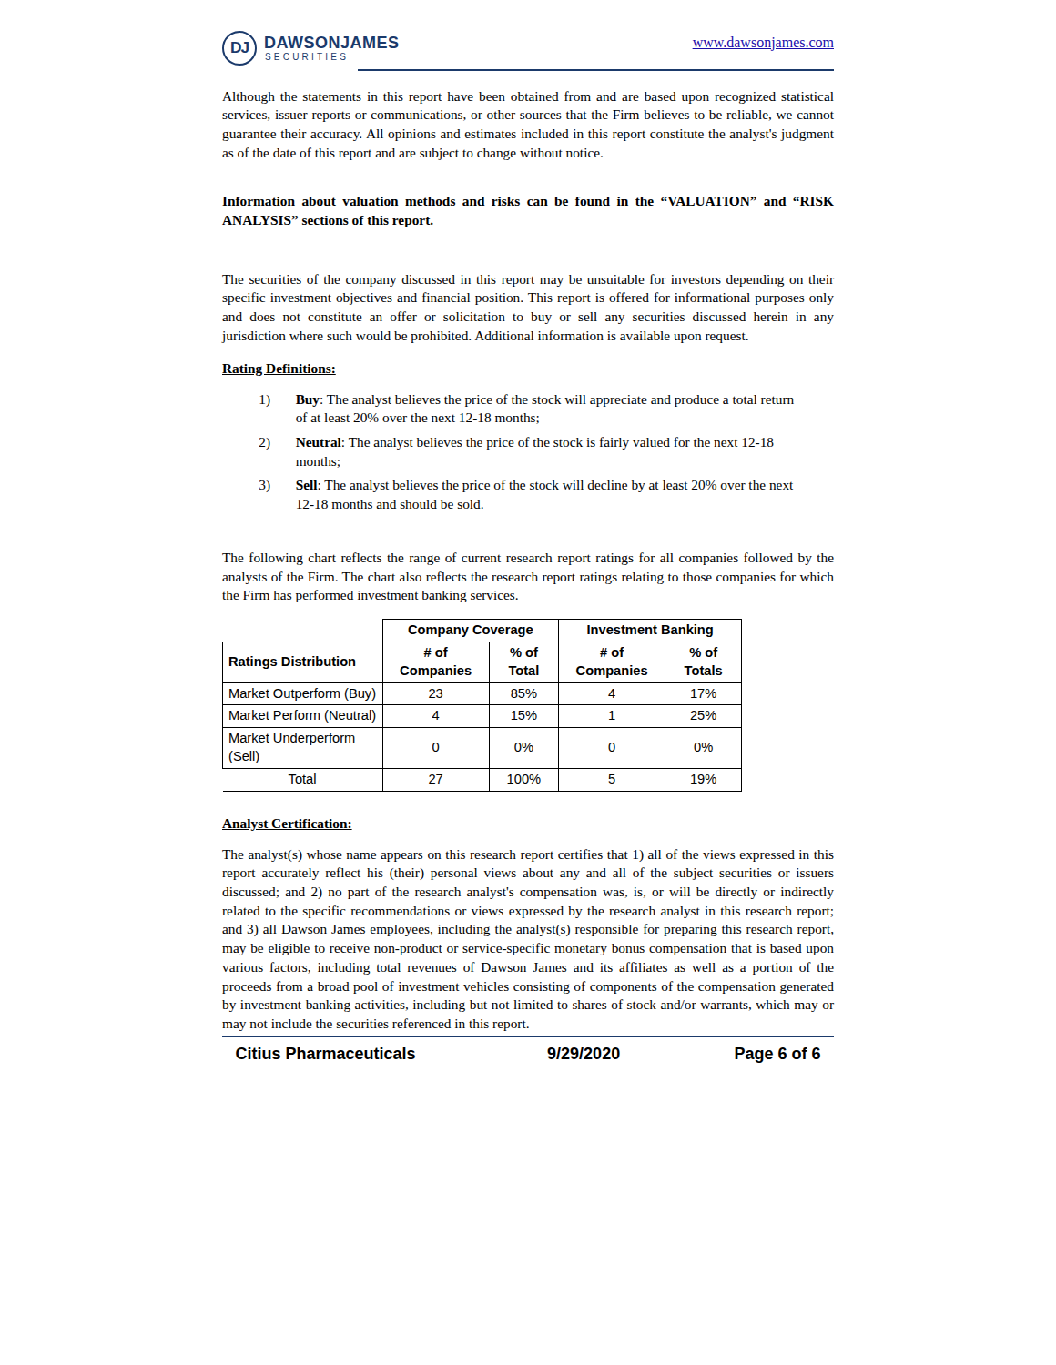DJ
DAWSONJAMES
SECURITIES
www.dawsonjames.com
Although the statements in this report have been obtained from and are based upon recognized statistical services, issuer reports or communications, or other sources that the Firm believes to be reliable, we cannot guarantee their accuracy. All opinions and estimates included in this report constitute the analyst's judgment as of the date of this report and are subject to change without notice.
Information about valuation methods and risks can be found in the “VALUATION” and “RISK ANALYSIS” sections of this report.
The securities of the company discussed in this report may be unsuitable for investors depending on their specific investment objectives and financial position. This report is offered for informational purposes only and does not constitute an offer or solicitation to buy or sell any securities discussed herein in any jurisdiction where such would be prohibited. Additional information is available upon request.
Rating Definitions:
Buy: The analyst believes the price of the stock will appreciate and produce a total returnof at least 20% over the next 12-18 months;
Neutral: The analyst believes the price of the stock is fairly valued for the next 12-18months;
Sell: The analyst believes the price of the stock will decline by at least 20% over the next12-18 months and should be sold.
The following chart reflects the range of current research report ratings for all companies followed by the analysts of the Firm. The chart also reflects the research report ratings relating to those companies for which the Firm has performed investment banking services.
| | Company Coverage | Investment Banking |
| --- | --- | --- |
| Ratings Distribution | # of Companies | % of Total | # of Companies | % of Totals |
| Market Outperform (Buy) | 23 | 85% | 4 | 17% |
| Market Perform (Neutral) | 4 | 15% | 1 | 25% |
| Market Underperform (Sell) | 0 | 0% | 0 | 0% |
| Total | 27 | 100% | 5 | 19% |
Analyst Certification:
The analyst(s) whose name appears on this research report certifies that 1) all of the views expressed in this report accurately reflect his (their) personal views about any and all of the subject securities or issuers discussed; and 2) no part of the research analyst's compensation was, is, or will be directly or indirectly related to the specific recommendations or views expressed by the research analyst in this research report; and 3) all Dawson James employees, including the analyst(s) responsible for preparing this research report, may be eligible to receive non-product or service-specific monetary bonus compensation that is based upon various factors, including total revenues of Dawson James and its affiliates as well as a portion of the proceeds from a broad pool of investment vehicles consisting of components of the compensation generated by investment banking activities, including but not limited to shares of stock and/or warrants, which may or may not include the securities referenced in this report.
Citius Pharmaceuticals 9/29/2020 Page 6 of 6